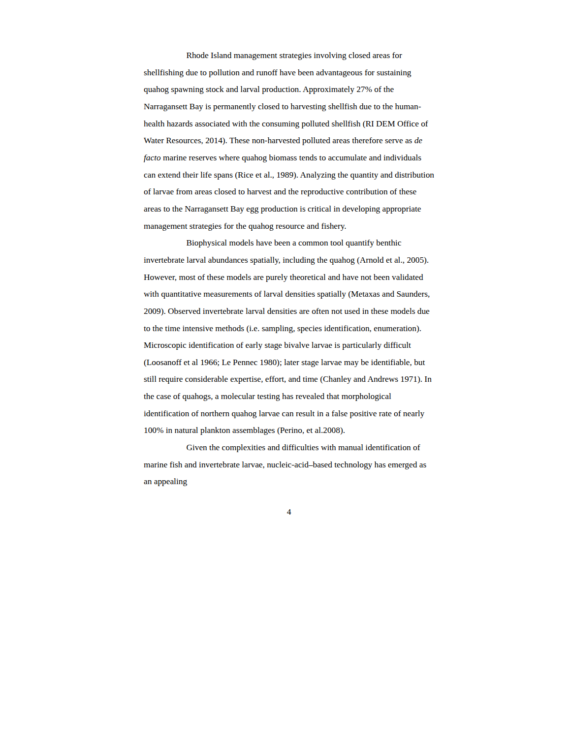Rhode Island management strategies involving closed areas for shellfishing due to pollution and runoff have been advantageous for sustaining quahog spawning stock and larval production. Approximately 27% of the Narragansett Bay is permanently closed to harvesting shellfish due to the human-health hazards associated with the consuming polluted shellfish (RI DEM Office of Water Resources, 2014). These non-harvested polluted areas therefore serve as de facto marine reserves where quahog biomass tends to accumulate and individuals can extend their life spans (Rice et al., 1989). Analyzing the quantity and distribution of larvae from areas closed to harvest and the reproductive contribution of these areas to the Narragansett Bay egg production is critical in developing appropriate management strategies for the quahog resource and fishery.
Biophysical models have been a common tool quantify benthic invertebrate larval abundances spatially, including the quahog (Arnold et al., 2005). However, most of these models are purely theoretical and have not been validated with quantitative measurements of larval densities spatially (Metaxas and Saunders, 2009). Observed invertebrate larval densities are often not used in these models due to the time intensive methods (i.e. sampling, species identification, enumeration). Microscopic identification of early stage bivalve larvae is particularly difficult (Loosanoff et al 1966; Le Pennec 1980); later stage larvae may be identifiable, but still require considerable expertise, effort, and time (Chanley and Andrews 1971). In the case of quahogs, a molecular testing has revealed that morphological identification of northern quahog larvae can result in a false positive rate of nearly 100% in natural plankton assemblages (Perino, et al.2008).
Given the complexities and difficulties with manual identification of marine fish and invertebrate larvae, nucleic-acid–based technology has emerged as an appealing
4